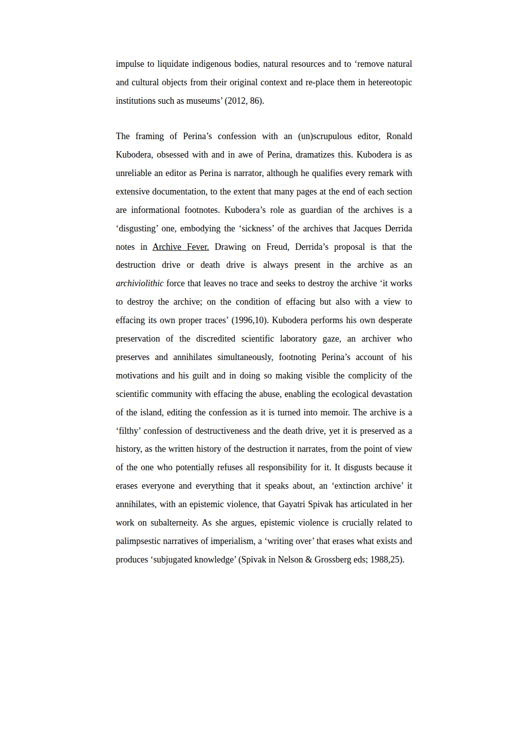impulse to liquidate indigenous bodies, natural resources and to ‘remove natural and cultural objects from their original context and re-place them in hetereotopic institutions such as museums’ (2012, 86).
The framing of Perina’s confession with an (un)scrupulous editor, Ronald Kubodera, obsessed with and in awe of Perina, dramatizes this. Kubodera is as unreliable an editor as Perina is narrator, although he qualifies every remark with extensive documentation, to the extent that many pages at the end of each section are informational footnotes. Kubodera’s role as guardian of the archives is a ‘disgusting’ one, embodying the ‘sickness’ of the archives that Jacques Derrida notes in Archive Fever. Drawing on Freud, Derrida’s proposal is that the destruction drive or death drive is always present in the archive as an archiviolithic force that leaves no trace and seeks to destroy the archive ‘it works to destroy the archive; on the condition of effacing but also with a view to effacing its own proper traces’ (1996,10). Kubodera performs his own desperate preservation of the discredited scientific laboratory gaze, an archiver who preserves and annihilates simultaneously, footnoting Perina’s account of his motivations and his guilt and in doing so making visible the complicity of the scientific community with effacing the abuse, enabling the ecological devastation of the island, editing the confession as it is turned into memoir. The archive is a ‘filthy’ confession of destructiveness and the death drive, yet it is preserved as a history, as the written history of the destruction it narrates, from the point of view of the one who potentially refuses all responsibility for it. It disgusts because it erases everyone and everything that it speaks about, an ‘extinction archive’ it annihilates, with an epistemic violence, that Gayatri Spivak has articulated in her work on subalterneity. As she argues, epistemic violence is crucially related to palimpsestic narratives of imperialism, a ‘writing over’ that erases what exists and produces ‘subjugated knowledge’ (Spivak in Nelson & Grossberg eds; 1988,25).